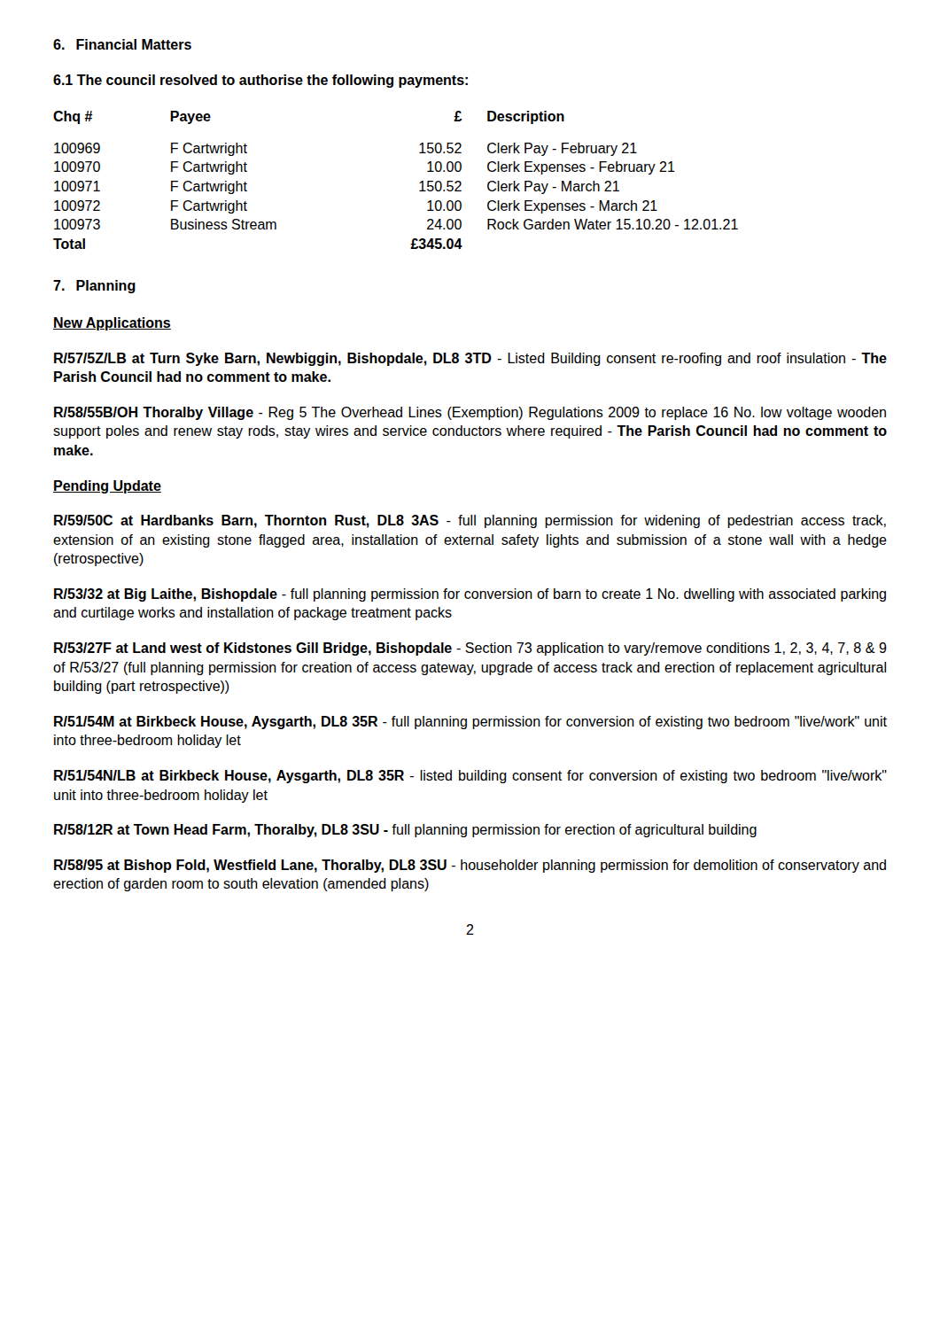6. Financial Matters
6.1 The council resolved to authorise the following payments:
| Chq # | Payee | £ | Description |
| --- | --- | --- | --- |
| 100969 | F Cartwright | 150.52 | Clerk Pay - February 21 |
| 100970 | F Cartwright | 10.00 | Clerk Expenses - February 21 |
| 100971 | F Cartwright | 150.52 | Clerk Pay - March 21 |
| 100972 | F Cartwright | 10.00 | Clerk Expenses - March 21 |
| 100973 | Business Stream | 24.00 | Rock Garden Water 15.10.20 - 12.01.21 |
| Total | | £345.04 | |
7. Planning
New Applications
R/57/5Z/LB at Turn Syke Barn, Newbiggin, Bishopdale, DL8 3TD - Listed Building consent re-roofing and roof insulation - The Parish Council had no comment to make.
R/58/55B/OH Thoralby Village - Reg 5 The Overhead Lines (Exemption) Regulations 2009 to replace 16 No. low voltage wooden support poles and renew stay rods, stay wires and service conductors where required - The Parish Council had no comment to make.
Pending Update
R/59/50C at Hardbanks Barn, Thornton Rust, DL8 3AS - full planning permission for widening of pedestrian access track, extension of an existing stone flagged area, installation of external safety lights and submission of a stone wall with a hedge (retrospective)
R/53/32 at Big Laithe, Bishopdale - full planning permission for conversion of barn to create 1 No. dwelling with associated parking and curtilage works and installation of package treatment packs
R/53/27F at Land west of Kidstones Gill Bridge, Bishopdale - Section 73 application to vary/remove conditions 1, 2, 3, 4, 7, 8 & 9 of R/53/27 (full planning permission for creation of access gateway, upgrade of access track and erection of replacement agricultural building (part retrospective))
R/51/54M at Birkbeck House, Aysgarth, DL8 35R - full planning permission for conversion of existing two bedroom "live/work" unit into three-bedroom holiday let
R/51/54N/LB at Birkbeck House, Aysgarth, DL8 35R - listed building consent for conversion of existing two bedroom "live/work" unit into three-bedroom holiday let
R/58/12R at Town Head Farm, Thoralby, DL8 3SU - full planning permission for erection of agricultural building
R/58/95 at Bishop Fold, Westfield Lane, Thoralby, DL8 3SU - householder planning permission for demolition of conservatory and erection of garden room to south elevation (amended plans)
2